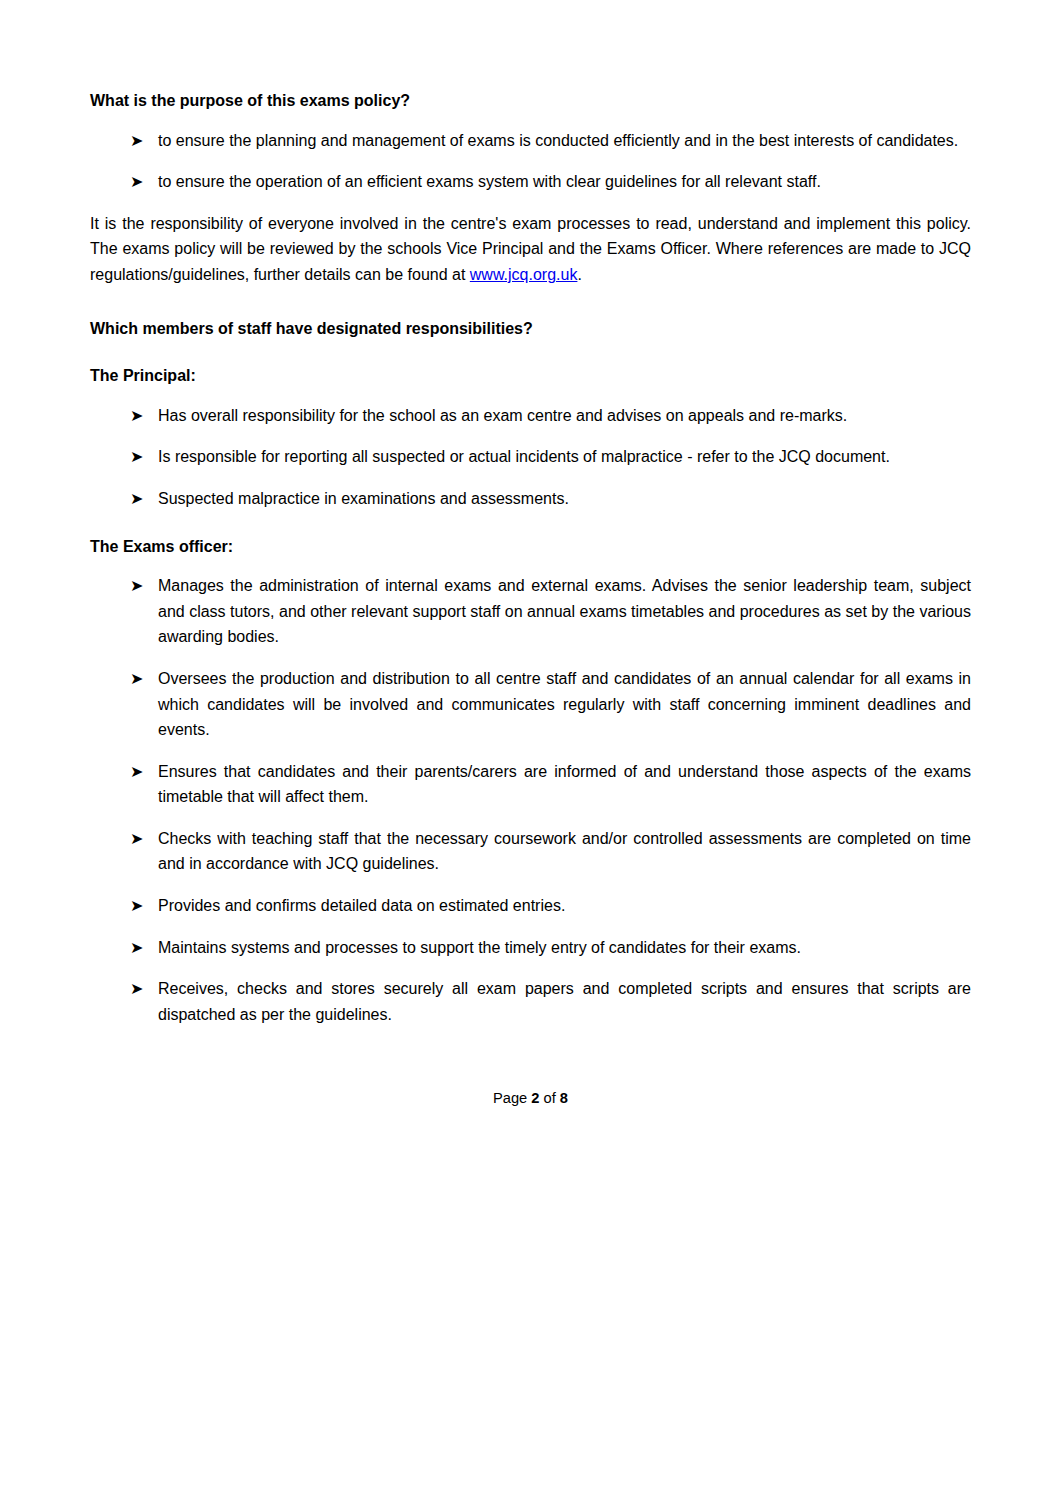What is the purpose of this exams policy?
to ensure the planning and management of exams is conducted efficiently and in the best interests of candidates.
to ensure the operation of an efficient exams system with clear guidelines for all relevant staff.
It is the responsibility of everyone involved in the centre's exam processes to read, understand and implement this policy. The exams policy will be reviewed by the schools Vice Principal and the Exams Officer. Where references are made to JCQ regulations/guidelines, further details can be found at www.jcq.org.uk.
Which members of staff have designated responsibilities?
The Principal:
Has overall responsibility for the school as an exam centre and advises on appeals and re-marks.
Is responsible for reporting all suspected or actual incidents of malpractice - refer to the JCQ document.
Suspected malpractice in examinations and assessments.
The Exams officer:
Manages the administration of internal exams and external exams. Advises the senior leadership team, subject and class tutors, and other relevant support staff on annual exams timetables and procedures as set by the various awarding bodies.
Oversees the production and distribution to all centre staff and candidates of an annual calendar for all exams in which candidates will be involved and communicates regularly with staff concerning imminent deadlines and events.
Ensures that candidates and their parents/carers are informed of and understand those aspects of the exams timetable that will affect them.
Checks with teaching staff that the necessary coursework and/or controlled assessments are completed on time and in accordance with JCQ guidelines.
Provides and confirms detailed data on estimated entries.
Maintains systems and processes to support the timely entry of candidates for their exams.
Receives, checks and stores securely all exam papers and completed scripts and ensures that scripts are dispatched as per the guidelines.
Page 2 of 8